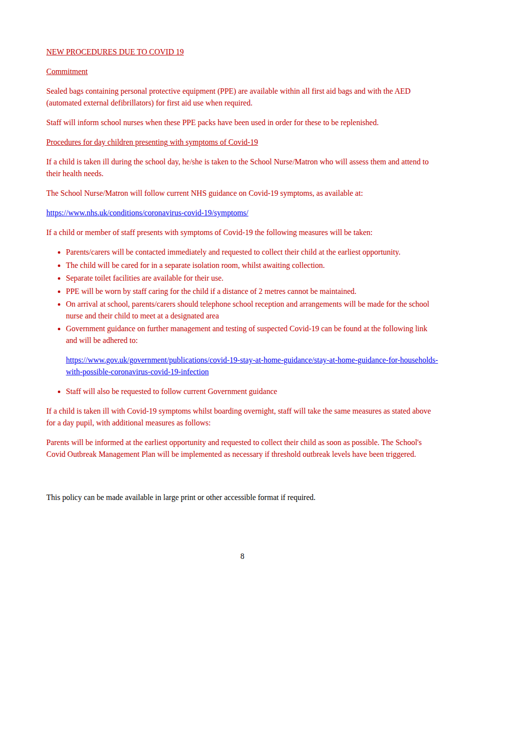NEW PROCEDURES DUE TO COVID 19
Commitment
Sealed bags containing personal protective equipment (PPE) are available within all first aid bags and with the AED (automated external defibrillators) for first aid use when required.
Staff will inform school nurses when these PPE packs have been used in order for these to be replenished.
Procedures for day children presenting with symptoms of Covid-19
If a child is taken ill during the school day, he/she is taken to the School Nurse/Matron who will assess them and attend to their health needs.
The School Nurse/Matron will follow current NHS guidance on Covid-19 symptoms, as available at:
https://www.nhs.uk/conditions/coronavirus-covid-19/symptoms/
If a child or member of staff presents with symptoms of Covid-19 the following measures will be taken:
Parents/carers will be contacted immediately and requested to collect their child at the earliest opportunity.
The child will be cared for in a separate isolation room, whilst awaiting collection.
Separate toilet facilities are available for their use.
PPE will be worn by staff caring for the child if a distance of 2 metres cannot be maintained.
On arrival at school, parents/carers should telephone school reception and arrangements will be made for the school nurse and their child to meet at a designated area
Government guidance on further management and testing of suspected Covid-19 can be found at the following link and will be adhered to:
https://www.gov.uk/government/publications/covid-19-stay-at-home-guidance/stay-at-home-guidance-for-households-with-possible-coronavirus-covid-19-infection
Staff will also be requested to follow current Government guidance
If a child is taken ill with Covid-19 symptoms whilst boarding overnight, staff will take the same measures as stated above for a day pupil, with additional measures as follows:
Parents will be informed at the earliest opportunity and requested to collect their child as soon as possible. The School's Covid Outbreak Management Plan will be implemented as necessary if threshold outbreak levels have been triggered.
This policy can be made available in large print or other accessible format if required.
8